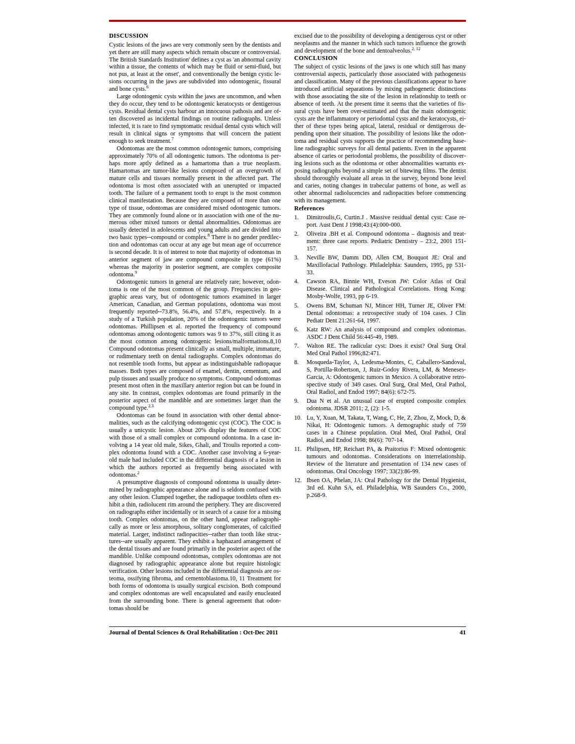DISCUSSION
Cystic lesions of the jaws are very commonly seen by the dentists and yet there are still many aspects which remain obscure or controversial. The British Standards Institution' defines a cyst as 'an abnormal cavity within a tissue, the contents of which may be fluid or semi-fluid, but not pus, at least at the onset', and conventionally the benign cystic lesions occurring in the jaws are subdivided into odontogenic, fissural and bone cysts.6
Large odontogenic cysts within the jaws are uncommon, and when they do occur, they tend to be odontogenic keratocysts or dentigerous cysts. Residual dental cysts harbour an innocuous pathosis and are often discovered as incidental findings on routine radiographs. Unless infected, it is rare to find symptomatic residual dental cysts which will result in clinical signs or symptoms that will concern the patient enough to seek treatment.7
Odontomas are the most common odontogenic tumors, comprising approximately 70% of all odontogenic tumors. The odontoma is perhaps more aptly defined as a hamartoma than a true neoplasm. Hamartomas are tumor-like lesions composed of an overgrowth of mature cells and tissues normally present in the affected part. The odontoma is most often associated with an unerupted or impacted tooth. The failure of a permanent tooth to erupt is the most common clinical manifestation. Because they are composed of more than one type of tissue, odontomas are considered mixed odontogenic tumors. They are commonly found alone or in association with one of the numerous other mixed tumors or dental abnormalities. Odontomas are usually detected in adolescents and young adults and are divided into two basic types--compound or complex.8 There is no gender predilection and odontomas can occur at any age but mean age of occurrence is second decade. It is of interest to note that majority of odontomas in anterior segment of jaw are compound composite in type (61%) whereas the majority in posterior segment, are complex composite odontoma.9
Odontogenic tumors in general are relatively rare; however, odontoma is one of the most common of the group. Frequencies in geographic areas vary, but of odontogenic tumors examined in larger American, Canadian, and German populations, odontoma was most frequently reported--73.8%, 56.4%, and 57.8%, respectively. In a study of a Turkish population, 20% of the odontogenic tumors were odontomas. Phillipsen et al. reported the frequency of compound odontomas among odontogenic tumors was 9 to 37%, still citing it as the most common among odontogenic lesions/malformations.8,10 Compound odontomas present clinically as small, multiple, immature, or rudimentary teeth on dental radiographs. Complex odontomas do not resemble tooth forms, but appear as indistinguishable radiopaque masses. Both types are composed of enamel, dentin, cementum, and pulp tissues and usually produce no symptoms. Compound odontomas present most often in the maxillary anterior region but can be found in any site. In contrast, complex odontomas are found primarily in the posterior aspect of the mandible and are sometimes larger than the compound type.2,3
Odontomas can be found in association with other dental abnormalities, such as the calcifying odontogenic cyst (COC). The COC is usually a unicystic lesion. About 20% display the features of COC with those of a small complex or compound odontoma. In a case involving a 14 year old male, Sikes, Ghali, and Troulis reported a complex odontoma found with a COC. Another case involving a 6-year-old male had included COC in the differential diagnosis of a lesion in which the authors reported as frequently being associated with odontomas.2
A presumptive diagnosis of compound odontoma is usually determined by radiographic appearance alone and is seldom confused with any other lesion. Clumped together, the radiopaque toothlets often exhibit a thin, radiolucent rim around the periphery. They are discovered on radiographs either incidentally or in search of a cause for a missing tooth. Complex odontomas, on the other hand, appear radiographically as more or less amorphous, solitary conglomerates, of calcified material. Larger, indistinct radiopacities--rather than tooth like structures--are usually apparent. They exhibit a haphazard arrangement of the dental tissues and are found primarily in the posterior aspect of the mandible. Unlike compound odontomas, complex odontomas are not diagnosed by radiographic appearance alone but require histologic verification. Other lesions included in the differential diagnosis are osteoma, ossifying fibroma, and cementoblastoma.10, 11 Treatment for both forms of odontoma is usually surgical excision. Both compound and complex odontomas are well encapsulated and easily enucleated from the surrounding bone. There is general agreement that odontomas should be
excised due to the possibility of developing a dentigerous cyst or other neoplasms and the manner in which such tumors influence the growth and development of the bone and dentoalveolus.2, 12
CONCLUSION
The subject of cystic lesions of the jaws is one which still has many controversial aspects, particularly those associated with pathogenesis and classification. Many of the previous classifications appear to have introduced artificial separations by mixing pathogenetic distinctions with those associating the site of the lesion in relationship to teeth or absence of teeth. At the present time it seems that the varieties of fissural cysts have been over-estimated and that the main odontogenic cysts are the inflammatory or periodontal cysts and the keratocysts, either of these types being apical, lateral, residual or dentigerous depending upon their situation. The possibility of lesions like the odontoma and residual cysts supports the practice of recommending baseline radiographic surveys for all dental patients. Even in the apparent absence of caries or periodontal problems, the possibility of discovering lesions such as the odontoma or other abnormalities warrants exposing radiographs beyond a simple set of bitewing films. The dentist should thoroughly evaluate all areas in the survey, beyond bone level and caries, noting changes in trabecular patterns of bone, as well as other abnormal radiolucencies and radiopacities before commencing with its management.
References
1. Dimitroulis,G, Curtin.J . Massive residual dental cyst: Case report. Aust Dent J 1998;43:(4):000-000.
2. Oliveira .BH et al. Compound odontoma – diagnosis and treatment: three case reports. Pediatric Dentistry – 23:2, 2001 151-157.
3. Neville BW, Damm DD, Allen CM, Bouquot JE: Oral and Maxillofacial Pathology. Philadelphia: Saunders, 1995, pp 531-33.
4. Cawson RA, Binnie WH, Eveson JW: Color Atlas of Oral Disease. Clinical and Pathological Correlations. Hong Kong: Mosby-Wolfe, 1993, pp 6-19.
5. Owens BM, Schuman NJ, Mincer HH, Turner JE, Oliver FM: Dental odontomas: a retrospective study of 104 cases. J Clin Pediatr Dent 21:261-64, 1997.
6. Katz RW: An analysis of compound and complex odontomas. ASDC J Dent Child 56:445-49, 1989.
7. Walton RE. The radicular cyst: Does it exist? Oral Surg Oral Med Oral Pathol 1996;82:471.
8. Mosqueda-Taylor, A, Ledesma-Montes, C, Caballero-Sandoval, S, Portilla-Robertson, J, Ruiz-Godoy Rivera, LM, & Meneses-Garcia, A: Odontogenic tumors in Mexico. A collaborative retrospective study of 349 cases. Oral Surg, Oral Med, Oral Pathol, Oral Radiol, and Endod 1997; 84(6): 672-75.
9. Dua N et al. An unusual case of erupted composite complex odontoma. JDSR 2011; 2, (2): 1-5.
10. Lu, Y, Xuan, M, Takata, T, Wang, C, He, Z, Zhou, Z, Mock, D, & Nikai, H: Odontogenic tumors. A demographic study of 759 cases in a Chinese population. Oral Med, Oral Pathol, Oral Radiol, and Endod 1998; 86(6): 707-14.
11. Philipsen, HP, Reichart PA, & Praitorius F: Mixed odontogenic tumours and odontomas. Considerations on interrelationship. Review of the literature and presentation of 134 new cases of odontomas. Oral Oncology 1997; 33(2):86-99.
12. Ibsen OA, Phelan, JA: Oral Pathology for the Dental Hygienist, 3rd ed. Kuhn SA, ed. Philadelphia, WB Saunders Co., 2000, p.268-9.
Journal of Dental Sciences & Oral Rehabilitation : Oct-Dec 2011 41